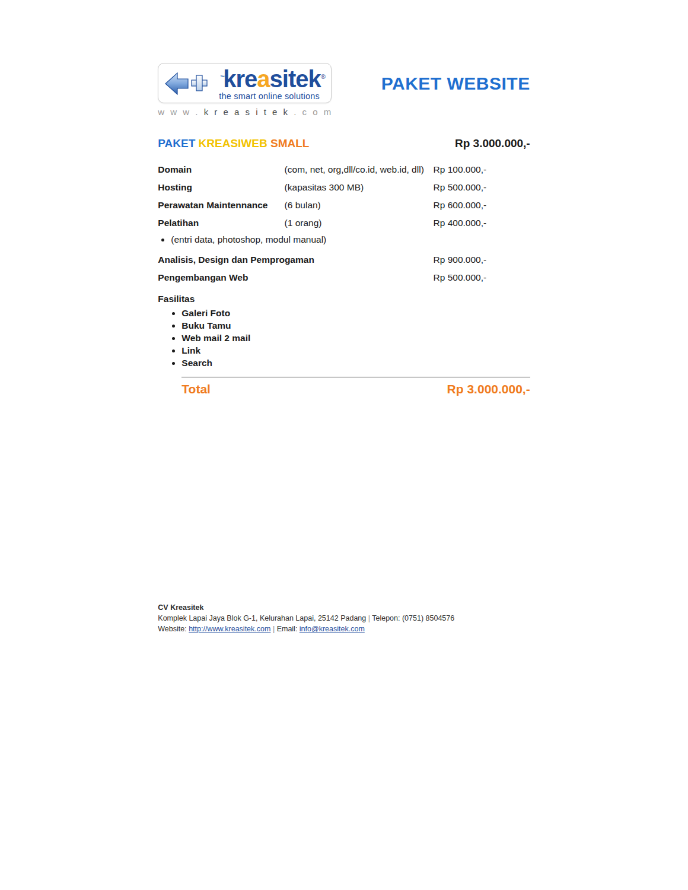™kreasitek®
the smart online solutions
w w w . k r e a s i t e k . c o m
PAKET WEBSITE
PAKET KREASIWEB SMALL
Rp 3.000.000,-
| Domain | (com, net, org,dll/co.id, web.id, dll) | Rp 100.000,- |
| Hosting | (kapasitas 300 MB) | Rp 500.000,- |
| Perawatan Maintennance | (6 bulan) | Rp 600.000,- |
| Pelatihan | (1 orang) | Rp 400.000,- |
| (entri data, photoshop, modul manual) |
| Analisis, Design dan Pemprogaman | Rp 900.000,- |
| Pengembangan Web | Rp 500.000,- |
Fasilitas
Galeri Foto
Buku Tamu
Web mail 2 mail
Link
Search
Total Rp 3.000.000,-
CV Kreasitek
Komplek Lapai Jaya Blok G-1, Kelurahan Lapai, 25142 Padang | Telepon: (0751) 8504576
Website: http://www.kreasitek.com | Email: info@kreasitek.com